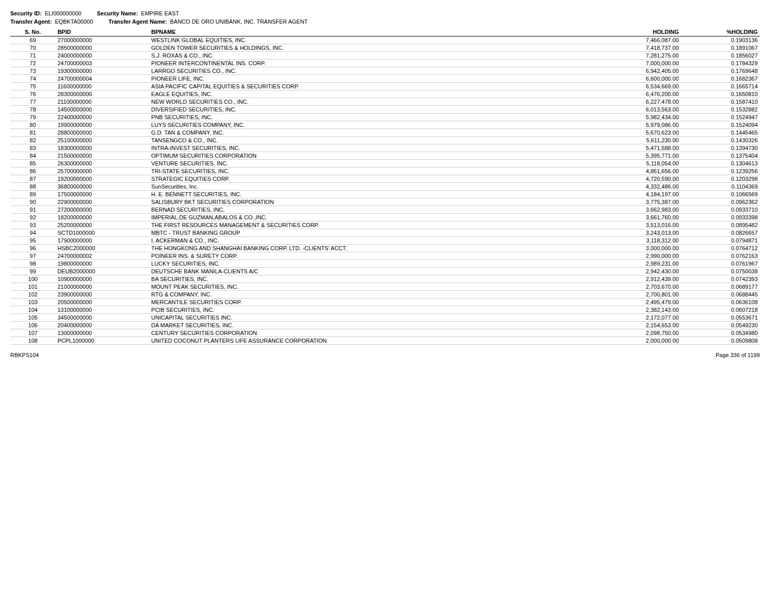Security ID: ELI000000000 Security Name: EMPIRE EAST
Transfer Agent: EQBKTA00000 Transfer Agent Name: BANCO DE ORO UNIBANK, INC. TRANSFER AGENT
| S. No. | BPID | BPNAME | HOLDING | %HOLDING |
| --- | --- | --- | --- | --- |
| 69 | 27000000000 | WESTLINK GLOBAL EQUITIES, INC. | 7,466,087.00 | 0.1903136 |
| 70 | 28500000000 | GOLDEN TOWER SECURITIES & HOLDINGS, INC. | 7,418,737.00 | 0.1891067 |
| 71 | 24000000000 | S.J. ROXAS & CO., INC. | 7,281,275.00 | 0.1856027 |
| 72 | 24700000003 | PIONEER INTERCONTINENTAL INS. CORP. | 7,000,000.00 | 0.1784329 |
| 73 | 19300000000 | LARRGO SECURITIES CO., INC. | 6,942,405.00 | 0.1769648 |
| 74 | 24700000004 | PIONEER LIFE, INC. | 6,600,000.00 | 0.1682367 |
| 75 | 11600000000 | ASIA PACIFIC CAPITAL EQUITIES & SECURITIES CORP. | 6,534,669.00 | 0.1665714 |
| 76 | 28300000000 | EAGLE EQUITIES, INC. | 6,476,200.00 | 0.1650810 |
| 77 | 21100000000 | NEW WORLD SECURITIES CO., INC. | 6,227,478.00 | 0.1587410 |
| 78 | 14500000000 | DIVERSIFIED SECURITIES, INC. | 6,013,563.00 | 0.1532882 |
| 79 | 22400000000 | PNB SECURITIES, INC. | 5,982,434.00 | 0.1524947 |
| 80 | 19900000000 | LUYS SECURITIES COMPANY, INC. | 5,979,086.00 | 0.1524094 |
| 81 | 28800000000 | G.D. TAN & COMPANY, INC. | 5,670,623.00 | 0.1445465 |
| 82 | 25100000000 | TANSENGCO & CO., INC. | 5,611,230.00 | 0.1430326 |
| 83 | 18300000000 | INTRA-INVEST SECURITIES, INC. | 5,471,588.00 | 0.1394730 |
| 84 | 21500000000 | OPTIMUM SECURITIES CORPORATION | 5,395,771.00 | 0.1375404 |
| 85 | 26300000000 | VENTURE SECURITIES, INC. | 5,118,054.00 | 0.1304613 |
| 86 | 25700000000 | TRI-STATE SECURITIES, INC. | 4,861,656.00 | 0.1239256 |
| 87 | 19200000000 | STRATEGIC EQUITIES CORP. | 4,720,590.00 | 0.1203298 |
| 88 | 36800000000 | SunSecurities, Inc. | 4,332,486.00 | 0.1104369 |
| 89 | 17500000000 | H. E. BENNETT SECURITIES, INC. | 4,184,197.00 | 0.1066569 |
| 90 | 22900000000 | SALISBURY BKT SECURITIES CORPORATION | 3,775,387.00 | 0.0962362 |
| 91 | 27200000000 | BERNAD SECURITIES, INC. | 3,662,983.00 | 0.0933710 |
| 92 | 18200000000 | IMPERIAL,DE GUZMAN,ABALOS & CO.,INC. | 3,661,760.00 | 0.0933398 |
| 93 | 25200000000 | THE FIRST RESOURCES MANAGEMENT & SECURITIES CORP. | 3,513,016.00 | 0.0895482 |
| 94 | SCTD1000000 | MBTC - TRUST BANKING GROUP | 3,243,013.00 | 0.0826657 |
| 95 | 17900000000 | I. ACKERMAN & CO., INC. | 3,118,312.00 | 0.0794871 |
| 96 | HSBC2000000 | THE HONGKONG AND SHANGHAI BANKING CORP. LTD. -CLIENTS' ACCT. | 3,000,000.00 | 0.0764712 |
| 97 | 24700000002 | POINEER INS. & SURETY CORP. | 2,990,000.00 | 0.0762163 |
| 98 | 19800000000 | LUCKY SECURITIES, INC. | 2,989,231.00 | 0.0761967 |
| 99 | DEUB2000000 | DEUTSCHE BANK MANILA-CLIENTS A/C | 2,942,430.00 | 0.0750038 |
| 100 | 10900000000 | BA SECURITIES, INC. | 2,912,439.00 | 0.0742393 |
| 101 | 21000000000 | MOUNT PEAK SECURITIES, INC. | 2,703,670.00 | 0.0689177 |
| 102 | 23900000000 | RTG & COMPANY, INC. | 2,700,801.00 | 0.0688445 |
| 103 | 20500000000 | MERCANTILE SECURITIES CORP. | 2,495,479.00 | 0.0636108 |
| 104 | 13100000000 | PCIB SECURITIES, INC. | 2,382,143.00 | 0.0607218 |
| 105 | 34500000000 | UNICAPITAL SECURITIES INC. | 2,172,077.00 | 0.0553671 |
| 106 | 20400000000 | DA MARKET SECURITIES, INC. | 2,154,653.00 | 0.0549230 |
| 107 | 13000000000 | CENTURY SECURITIES CORPORATION | 2,098,750.00 | 0.0534980 |
| 108 | PCPL1000000 | UNITED COCONUT PLANTERS LIFE ASSURANCE CORPORATION | 2,000,000.00 | 0.0509808 |
RBKPS104 Page 336 of 1199